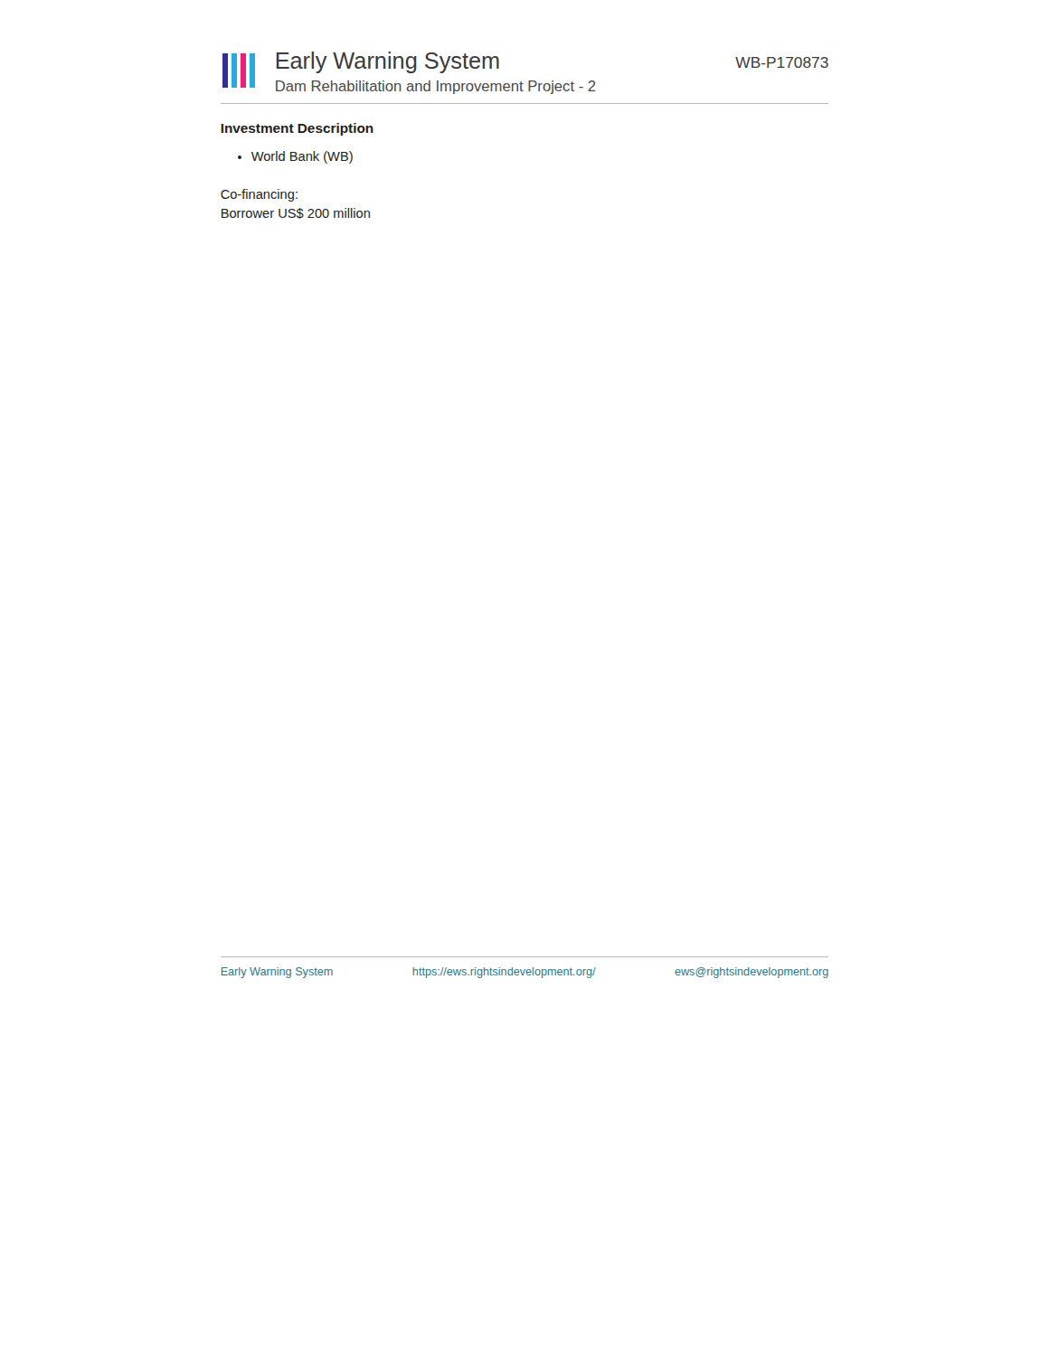Early Warning System
Dam Rehabilitation and Improvement Project - 2
WB-P170873
Investment Description
World Bank (WB)
Co-financing:
Borrower US$ 200 million
Early Warning System
https://ews.rightsindevelopment.org/
ews@rightsindevelopment.org